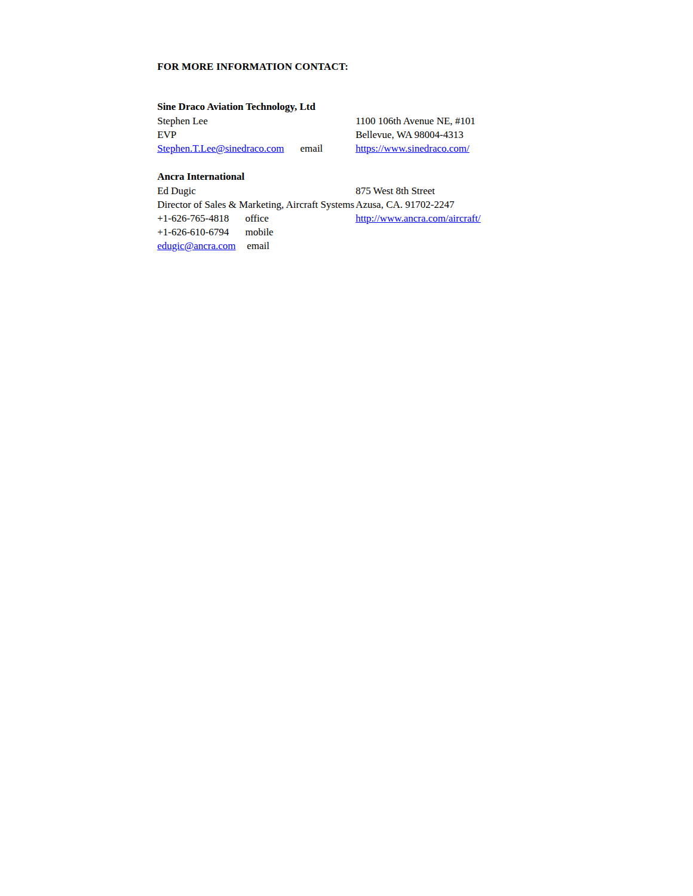FOR MORE INFORMATION CONTACT:
Sine Draco Aviation Technology, Ltd
| Stephen Lee | 1100 106th Avenue NE, #101 |
| EVP | Bellevue, WA 98004-4313 |
| Stephen.T.Lee@sinedraco.com email | https://www.sinedraco.com/ |
Ancra International
| Ed Dugic | 875 West 8th Street |
| Director of Sales & Marketing, Aircraft Systems | Azusa, CA. 91702-2247 |
| +1-626-765-4818 office | http://www.ancra.com/aircraft/ |
| +1-626-610-6794 mobile | |
| edugic@ancra.com email | |